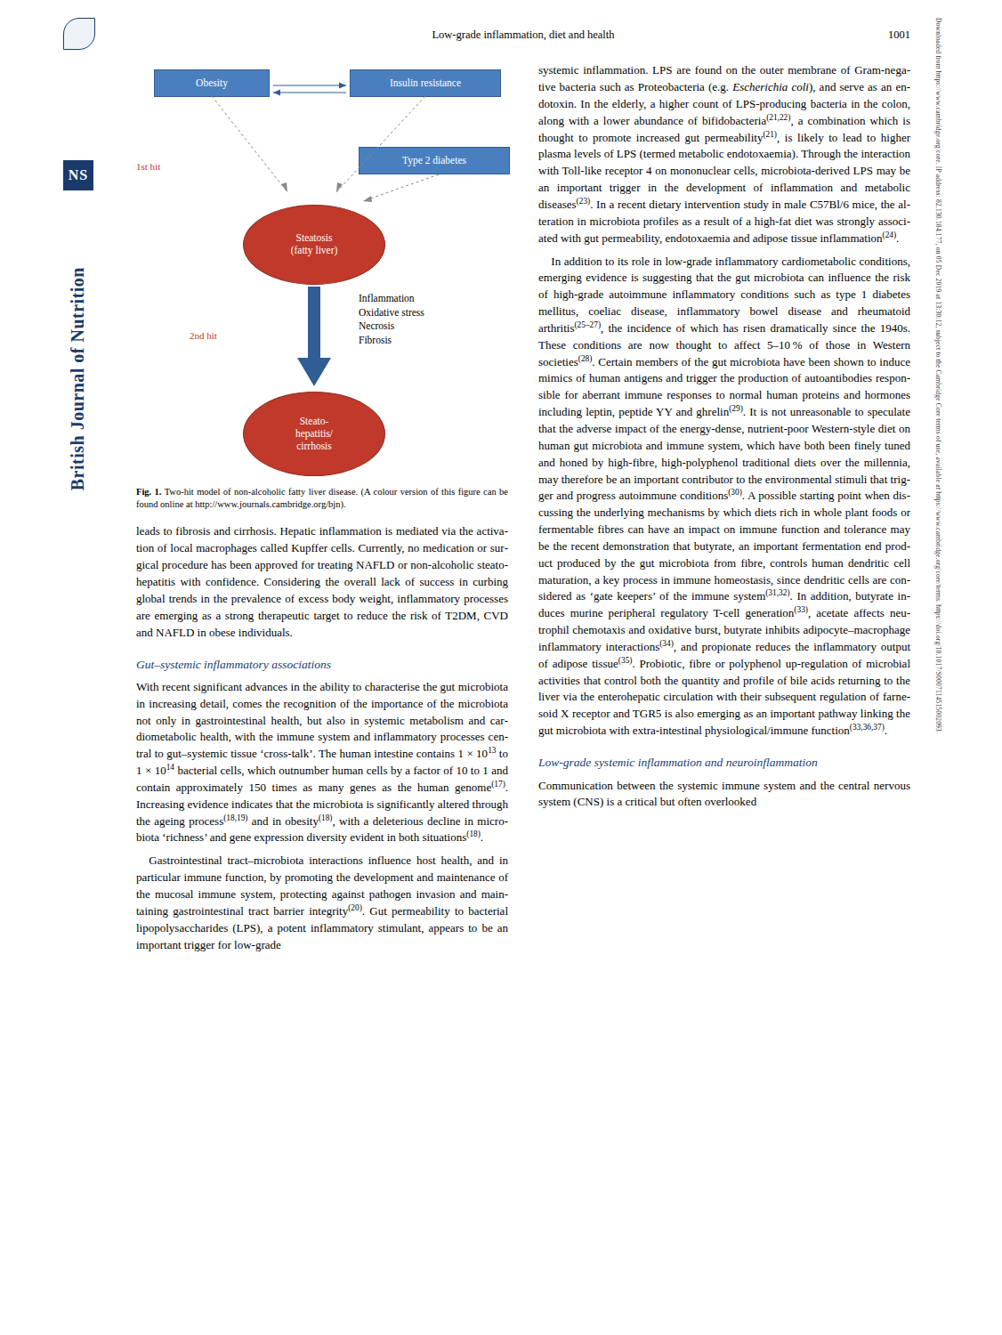NS
British Journal of Nutrition
Downloaded from https://www.cambridge.org/core. IP address: 82.130.184.177, on 05 Dec 2019 at 13:30:12, subject to the Cambridge Core terms of use, available at https://www.cambridge.org/core/terms. https://doi.org/10.1017/S0007114515002093
Low-grade inflammation, diet and health 1001
Obesity
Insulin resistance
Type 2 diabetes
1st hit
Steatosis
(fatty liver)
2nd hit
Inflammation
Oxidative stress
Necrosis
Fibrosis
Steato-
hepatitis/
cirrhosis
Fig. 1. Two-hit model of non-alcoholic fatty liver disease. (A colour version of this figure can be found online at http://www.journals.cambridge.org/bjn).
leads to fibrosis and cirrhosis. Hepatic inflammation is mediated via the activation of local macrophages called Kupffer cells. Currently, no medication or surgical procedure has been approved for treating NAFLD or non-alcoholic steatohepatitis with confidence. Considering the overall lack of success in curbing global trends in the prevalence of excess body weight, inflammatory processes are emerging as a strong therapeutic target to reduce the risk of T2DM, CVD and NAFLD in obese individuals.
Gut–systemic inflammatory associations
With recent significant advances in the ability to characterise the gut microbiota in increasing detail, comes the recognition of the importance of the microbiota not only in gastrointestinal health, but also in systemic metabolism and cardiometabolic health, with the immune system and inflammatory processes central to gut–systemic tissue ‘cross-talk’. The human intestine contains 1 × 1013 to 1 × 1014 bacterial cells, which outnumber human cells by a factor of 10 to 1 and contain approximately 150 times as many genes as the human genome(17). Increasing evidence indicates that the microbiota is significantly altered through the ageing process(18,19) and in obesity(18), with a deleterious decline in microbiota ‘richness’ and gene expression diversity evident in both situations(18).
Gastrointestinal tract–microbiota interactions influence host health, and in particular immune function, by promoting the development and maintenance of the mucosal immune system, protecting against pathogen invasion and maintaining gastrointestinal tract barrier integrity(20). Gut permeability to bacterial lipopolysaccharides (LPS), a potent inflammatory stimulant, appears to be an important trigger for low-grade
systemic inflammation. LPS are found on the outer membrane of Gram-negative bacteria such as Proteobacteria (e.g. Escherichia coli), and serve as an endotoxin. In the elderly, a higher count of LPS-producing bacteria in the colon, along with a lower abundance of bifidobacteria(21,22), a combination which is thought to promote increased gut permeability(21), is likely to lead to higher plasma levels of LPS (termed metabolic endotoxaemia). Through the interaction with Toll-like receptor 4 on mononuclear cells, microbiota-derived LPS may be an important trigger in the development of inflammation and metabolic diseases(23). In a recent dietary intervention study in male C57Bl/6 mice, the alteration in microbiota profiles as a result of a high-fat diet was strongly associated with gut permeability, endotoxaemia and adipose tissue inflammation(24).
In addition to its role in low-grade inflammatory cardiometabolic conditions, emerging evidence is suggesting that the gut microbiota can influence the risk of high-grade autoimmune inflammatory conditions such as type 1 diabetes mellitus, coeliac disease, inflammatory bowel disease and rheumatoid arthritis(25–27), the incidence of which has risen dramatically since the 1940s. These conditions are now thought to affect 5–10 % of those in Western societies(28). Certain members of the gut microbiota have been shown to induce mimics of human antigens and trigger the production of autoantibodies responsible for aberrant immune responses to normal human proteins and hormones including leptin, peptide YY and ghrelin(29). It is not unreasonable to speculate that the adverse impact of the energy-dense, nutrient-poor Western-style diet on human gut microbiota and immune system, which have both been finely tuned and honed by high-fibre, high-polyphenol traditional diets over the millennia, may therefore be an important contributor to the environmental stimuli that trigger and progress autoimmune conditions(30). A possible starting point when discussing the underlying mechanisms by which diets rich in whole plant foods or fermentable fibres can have an impact on immune function and tolerance may be the recent demonstration that butyrate, an important fermentation end product produced by the gut microbiota from fibre, controls human dendritic cell maturation, a key process in immune homeostasis, since dendritic cells are considered as ‘gate keepers’ of the immune system(31,32). In addition, butyrate induces murine peripheral regulatory T-cell generation(33), acetate affects neutrophil chemotaxis and oxidative burst, butyrate inhibits adipocyte–macrophage inflammatory interactions(34), and propionate reduces the inflammatory output of adipose tissue(35). Probiotic, fibre or polyphenol up-regulation of microbial activities that control both the quantity and profile of bile acids returning to the liver via the enterohepatic circulation with their subsequent regulation of farnesoid X receptor and TGR5 is also emerging as an important pathway linking the gut microbiota with extra-intestinal physiological/immune function(33,36,37).
Low-grade systemic inflammation and neuroinflammation
Communication between the systemic immune system and the central nervous system (CNS) is a critical but often overlooked